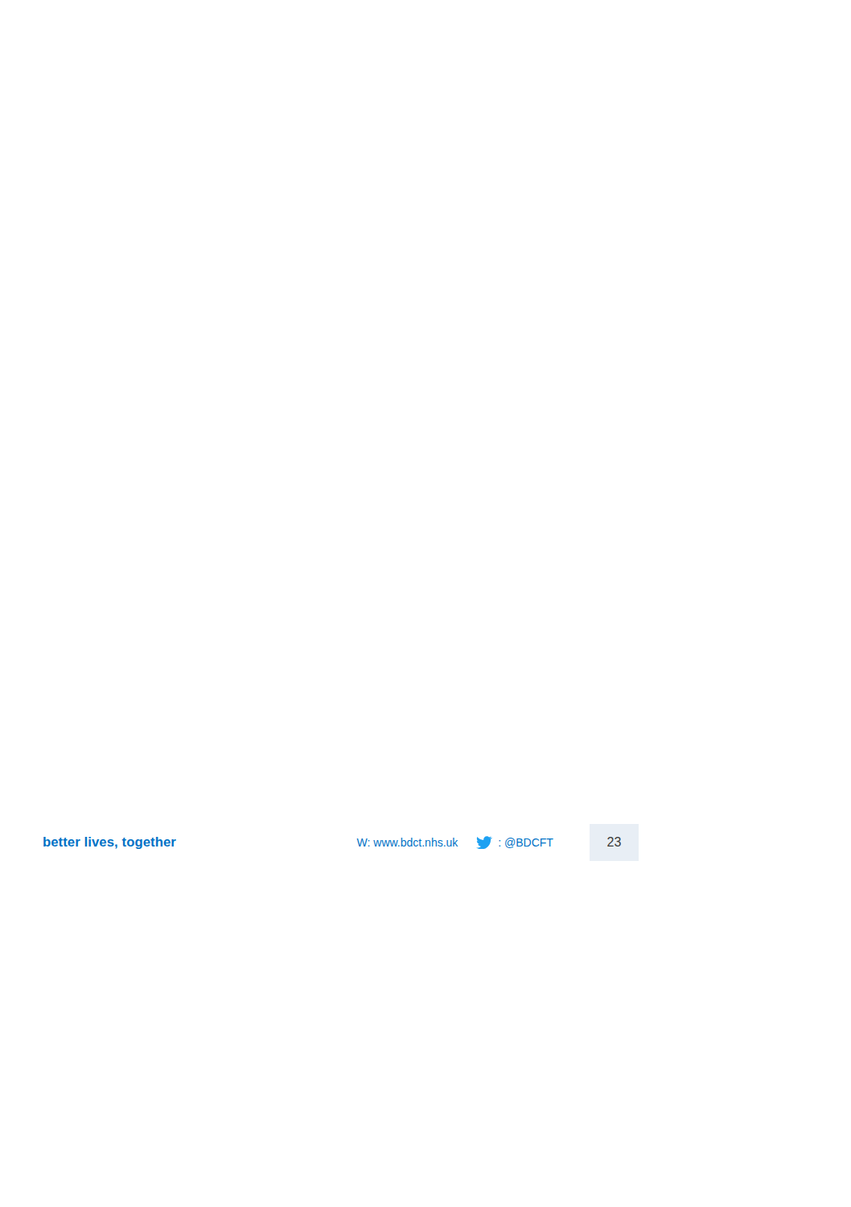better lives, together
W: www.bdct.nhs.uk
: @BDCFT
23